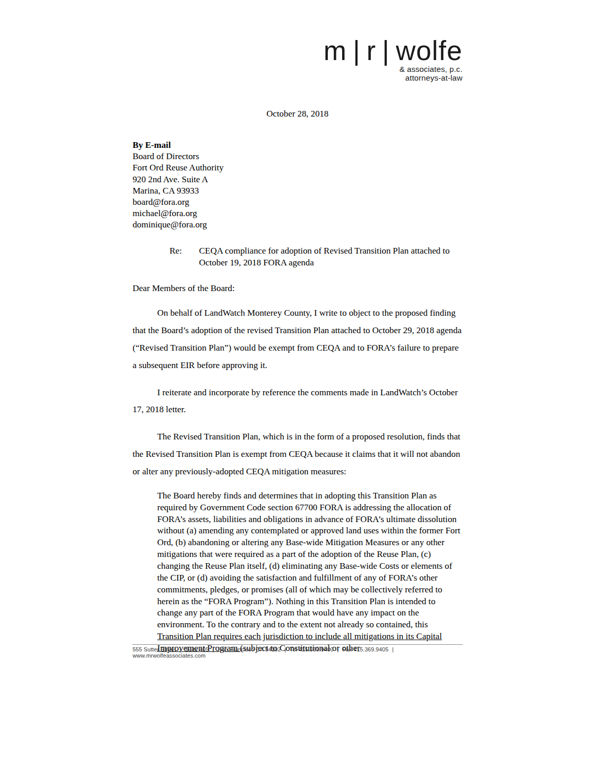m | r | wolfe
& associates, p.c.
attorneys-at-law
October 28, 2018
By E-mail
Board of Directors
Fort Ord Reuse Authority
920 2nd Ave. Suite A
Marina, CA 93933
board@fora.org
michael@fora.org
dominique@fora.org
| Re: | CEQA compliance for adoption of Revised Transition Plan attached to October 19, 2018 FORA agenda |
Dear Members of the Board:
On behalf of LandWatch Monterey County, I write to object to the proposed finding that the Board’s adoption of the revised Transition Plan attached to October 29, 2018 agenda (“Revised Transition Plan”) would be exempt from CEQA and to FORA’s failure to prepare a subsequent EIR before approving it.
I reiterate and incorporate by reference the comments made in LandWatch’s October 17, 2018 letter.
The Revised Transition Plan, which is in the form of a proposed resolution, finds that the Revised Transition Plan is exempt from CEQA because it claims that it will not abandon or alter any previously-adopted CEQA mitigation measures:
The Board hereby finds and determines that in adopting this Transition Plan as required by Government Code section 67700 FORA is addressing the allocation of FORA’s assets, liabilities and obligations in advance of FORA’s ultimate dissolution without (a) amending any contemplated or approved land uses within the former Fort Ord, (b) abandoning or altering any Base-wide Mitigation Measures or any other mitigations that were required as a part of the adoption of the Reuse Plan, (c) changing the Reuse Plan itself, (d) eliminating any Base-wide Costs or elements of the CIP, or (d) avoiding the satisfaction and fulfillment of any of FORA’s other commitments, pledges, or promises (all of which may be collectively referred to herein as the “FORA Program”). Nothing in this Transition Plan is intended to change any part of the FORA Program that would have any impact on the environment. To the contrary and to the extent not already so contained, this Transition Plan requires each jurisdiction to include all mitigations in its Capital Improvement Program (subject to Constitutional or other
555 Sutter Street | Suite 405 | San Francisco CA 94102 | Tel 415.369.9400 | Fax 415.369.9405 | www.mrwolfeassociates.com